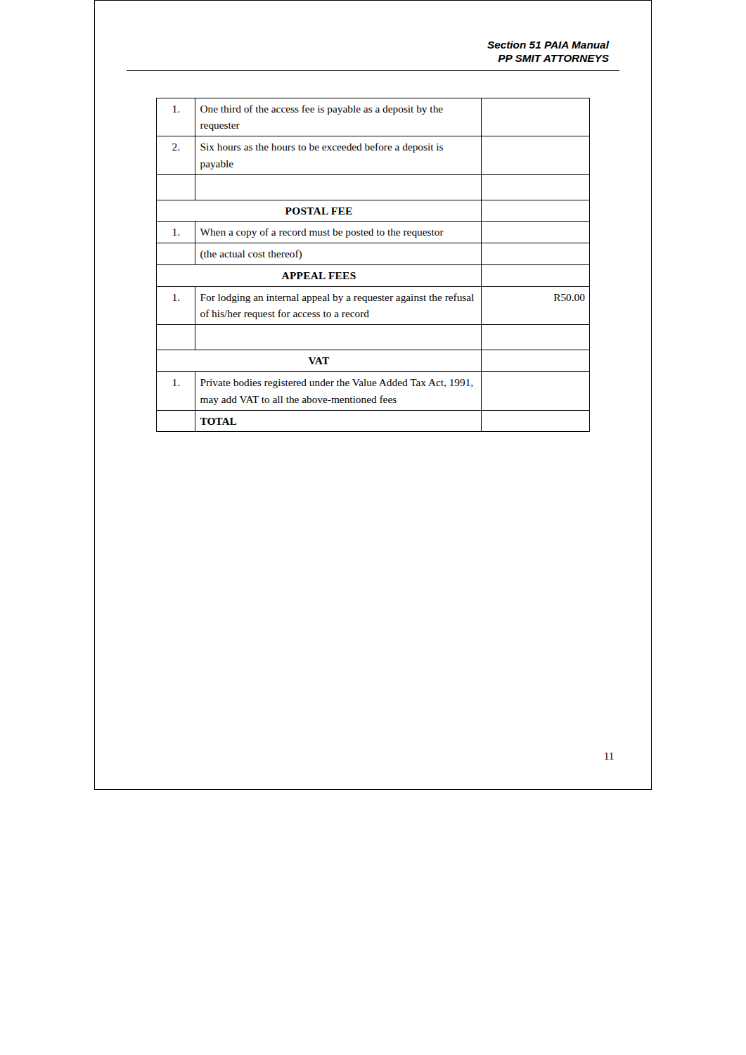Section 51 PAIA Manual
PP SMIT ATTORNEYS
| 1. | One third of the access fee is payable as a deposit by the requester | |
| 2. | Six hours as the hours to be exceeded before a deposit is payable | |
| POSTAL FEE | |
| 1. | When a copy of a record must be posted to the requestor | |
| | (the actual cost thereof) | |
| APPEAL FEES | |
| 1. | For lodging an internal appeal by a requester against the refusal of his/her request for access to a record | R50.00 |
| VAT | |
| 1. | Private bodies registered under the Value Added Tax Act, 1991, may add VAT to all the above-mentioned fees | |
| | TOTAL | |
11